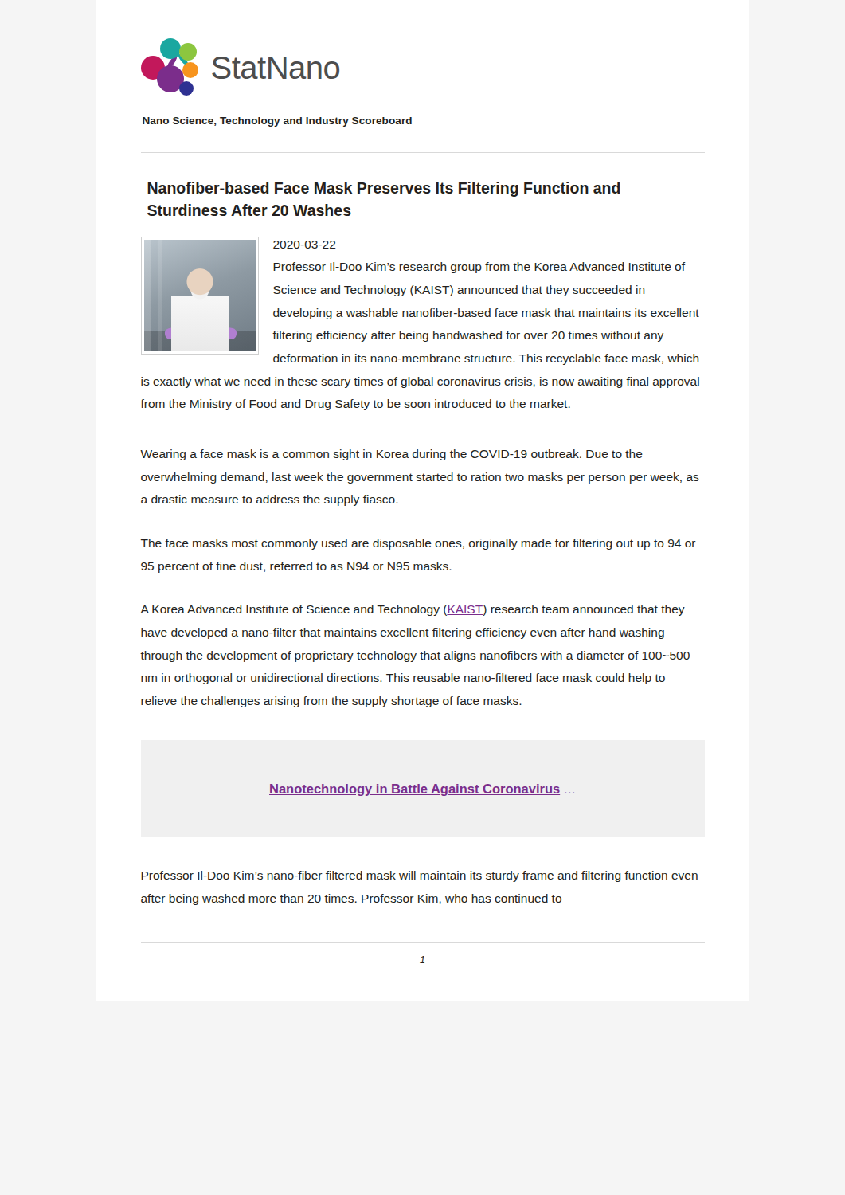Stat Nano
Nano Science, Technology and Industry Scoreboard
Nanofiber-based Face Mask Preserves Its Filtering Function and Sturdiness After 20 Washes
2020-03-22
Professor Il-Doo Kim’s research group from the Korea Advanced Institute of Science and Technology (KAIST) announced that they succeeded in developing a washable nanofiber-based face mask that maintains its excellent filtering efficiency after being handwashed for over 20 times without any deformation in its nano-membrane structure. This recyclable face mask, which is exactly what we need in these scary times of global coronavirus crisis, is now awaiting final approval from the Ministry of Food and Drug Safety to be soon introduced to the market.
Wearing a face mask is a common sight in Korea during the COVID-19 outbreak. Due to the overwhelming demand, last week the government started to ration two masks per person per week, as a drastic measure to address the supply fiasco.
The face masks most commonly used are disposable ones, originally made for filtering out up to 94 or 95 percent of fine dust, referred to as N94 or N95 masks.
A Korea Advanced Institute of Science and Technology (KAIST) research team announced that they have developed a nano-filter that maintains excellent filtering efficiency even after hand washing through the development of proprietary technology that aligns nanofibers with a diameter of 100~500 nm in orthogonal or unidirectional directions. This reusable nano-filtered face mask could help to relieve the challenges arising from the supply shortage of face masks.
Nanotechnology in Battle Against Coronavirus …
Professor Il-Doo Kim’s nano-fiber filtered mask will maintain its sturdy frame and filtering function even after being washed more than 20 times. Professor Kim, who has continued to
1